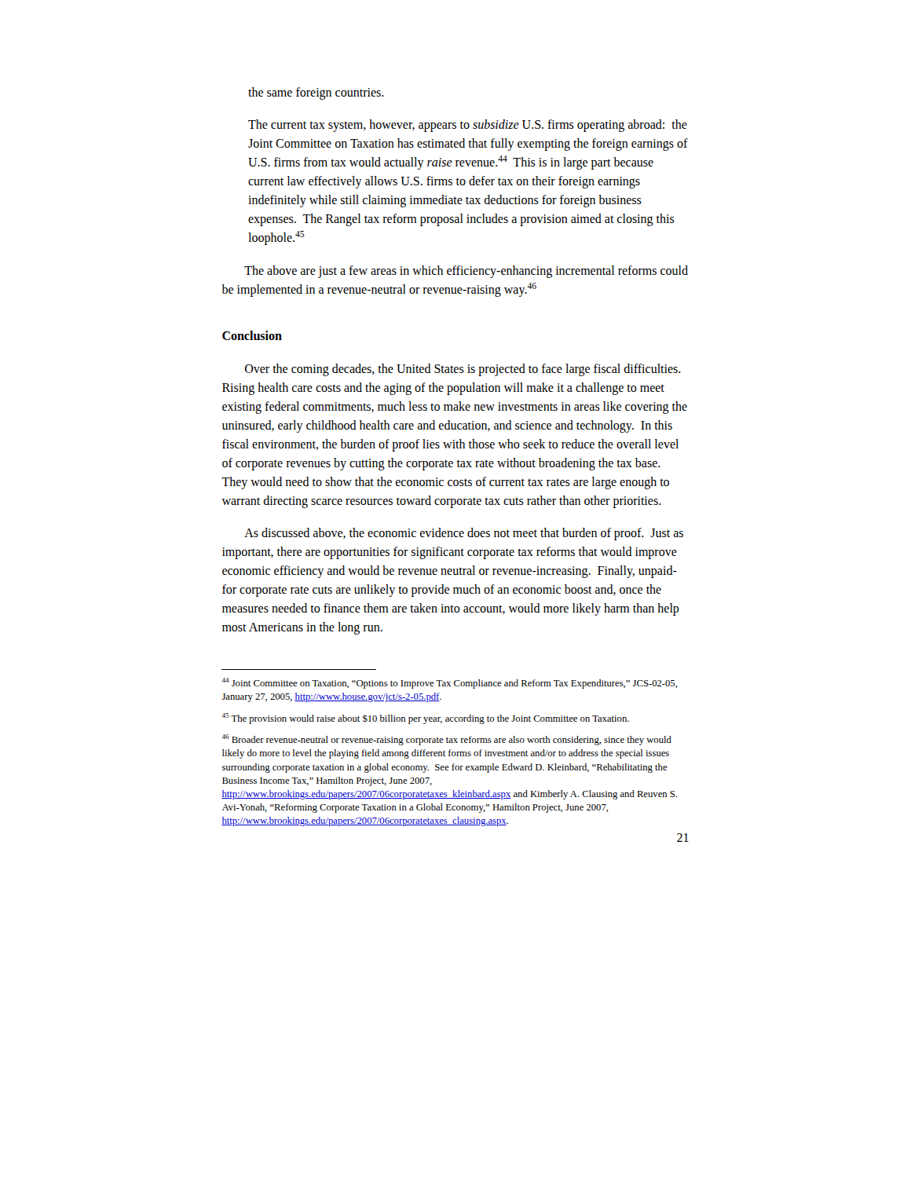the same foreign countries.
The current tax system, however, appears to subsidize U.S. firms operating abroad: the Joint Committee on Taxation has estimated that fully exempting the foreign earnings of U.S. firms from tax would actually raise revenue.44 This is in large part because current law effectively allows U.S. firms to defer tax on their foreign earnings indefinitely while still claiming immediate tax deductions for foreign business expenses. The Rangel tax reform proposal includes a provision aimed at closing this loophole.45
The above are just a few areas in which efficiency-enhancing incremental reforms could be implemented in a revenue-neutral or revenue-raising way.46
Conclusion
Over the coming decades, the United States is projected to face large fiscal difficulties. Rising health care costs and the aging of the population will make it a challenge to meet existing federal commitments, much less to make new investments in areas like covering the uninsured, early childhood health care and education, and science and technology. In this fiscal environment, the burden of proof lies with those who seek to reduce the overall level of corporate revenues by cutting the corporate tax rate without broadening the tax base. They would need to show that the economic costs of current tax rates are large enough to warrant directing scarce resources toward corporate tax cuts rather than other priorities.
As discussed above, the economic evidence does not meet that burden of proof. Just as important, there are opportunities for significant corporate tax reforms that would improve economic efficiency and would be revenue neutral or revenue-increasing. Finally, unpaid-for corporate rate cuts are unlikely to provide much of an economic boost and, once the measures needed to finance them are taken into account, would more likely harm than help most Americans in the long run.
44 Joint Committee on Taxation, “Options to Improve Tax Compliance and Reform Tax Expenditures,” JCS-02-05, January 27, 2005, http://www.house.gov/jct/s-2-05.pdf.
45 The provision would raise about $10 billion per year, according to the Joint Committee on Taxation.
46 Broader revenue-neutral or revenue-raising corporate tax reforms are also worth considering, since they would likely do more to level the playing field among different forms of investment and/or to address the special issues surrounding corporate taxation in a global economy. See for example Edward D. Kleinbard, “Rehabilitating the Business Income Tax,” Hamilton Project, June 2007, http://www.brookings.edu/papers/2007/06corporatetaxes_kleinbard.aspx and Kimberly A. Clausing and Reuven S. Avi-Yonah, “Reforming Corporate Taxation in a Global Economy,” Hamilton Project, June 2007, http://www.brookings.edu/papers/2007/06corporatetaxes_clausing.aspx.
21